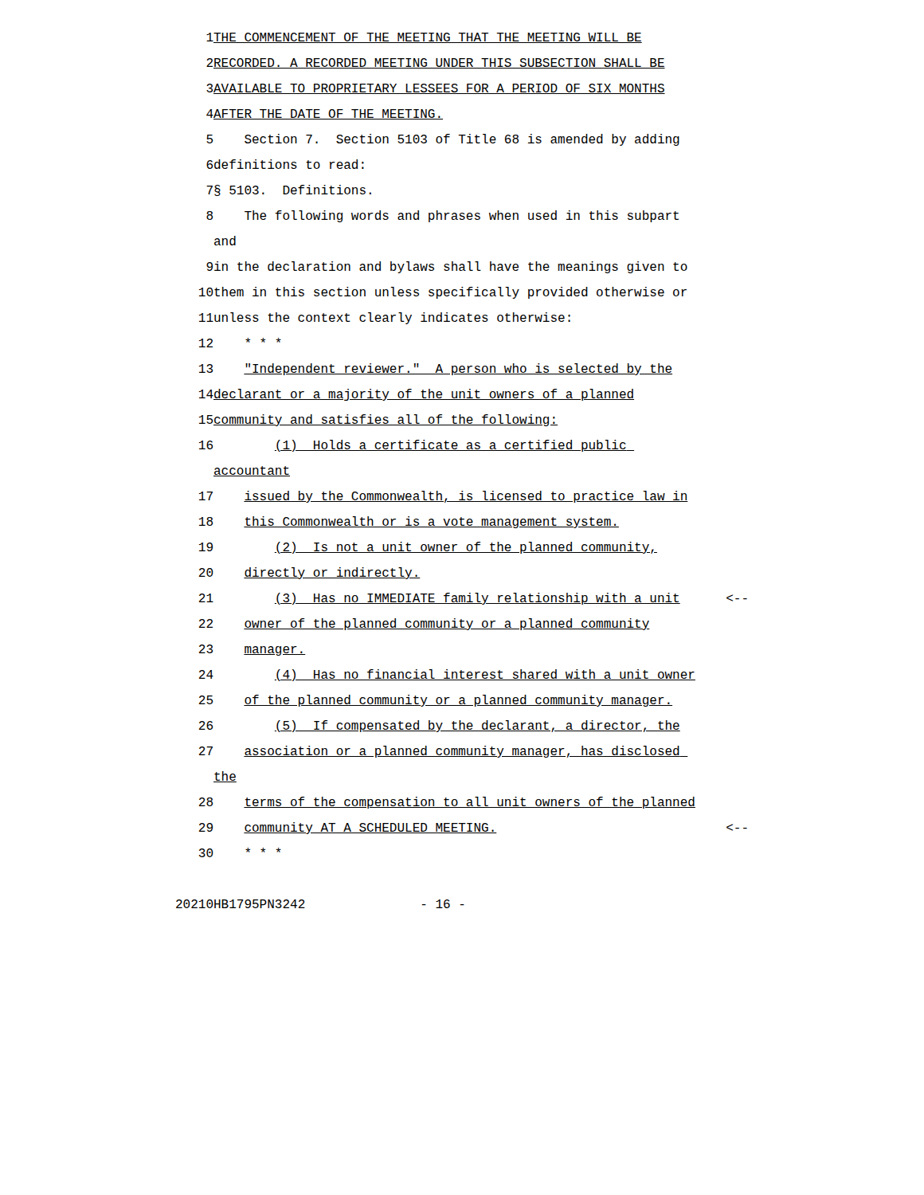| 1 | THE COMMENCEMENT OF THE MEETING THAT THE MEETING WILL BE | |
| 2 | RECORDED. A RECORDED MEETING UNDER THIS SUBSECTION SHALL BE | |
| 3 | AVAILABLE TO PROPRIETARY LESSEES FOR A PERIOD OF SIX MONTHS | |
| 4 | AFTER THE DATE OF THE MEETING. | |
| 5 | Section 7. Section 5103 of Title 68 is amended by adding | |
| 6 | definitions to read: | |
| 7 | § 5103. Definitions. | |
| 8 | The following words and phrases when used in this subpart and | |
| 9 | in the declaration and bylaws shall have the meanings given to | |
| 10 | them in this section unless specifically provided otherwise or | |
| 11 | unless the context clearly indicates otherwise: | |
| 12 | * * * | |
| 13 | "Independent reviewer." A person who is selected by the | |
| 14 | declarant or a majority of the unit owners of a planned | |
| 15 | community and satisfies all of the following: | |
| 16 | (1) Holds a certificate as a certified public accountant | |
| 17 | issued by the Commonwealth, is licensed to practice law in | |
| 18 | this Commonwealth or is a vote management system. | |
| 19 | (2) Is not a unit owner of the planned community, | |
| 20 | directly or indirectly. | |
| 21 | (3) Has no IMMEDIATE family relationship with a unit | <-- |
| 22 | owner of the planned community or a planned community | |
| 23 | manager. | |
| 24 | (4) Has no financial interest shared with a unit owner | |
| 25 | of the planned community or a planned community manager. | |
| 26 | (5) If compensated by the declarant, a director, the | |
| 27 | association or a planned community manager, has disclosed the | |
| 28 | terms of the compensation to all unit owners of the planned | |
| 29 | community AT A SCHEDULED MEETING. | <-- |
| 30 | * * * | |
20210HB1795PN3242 - 16 -